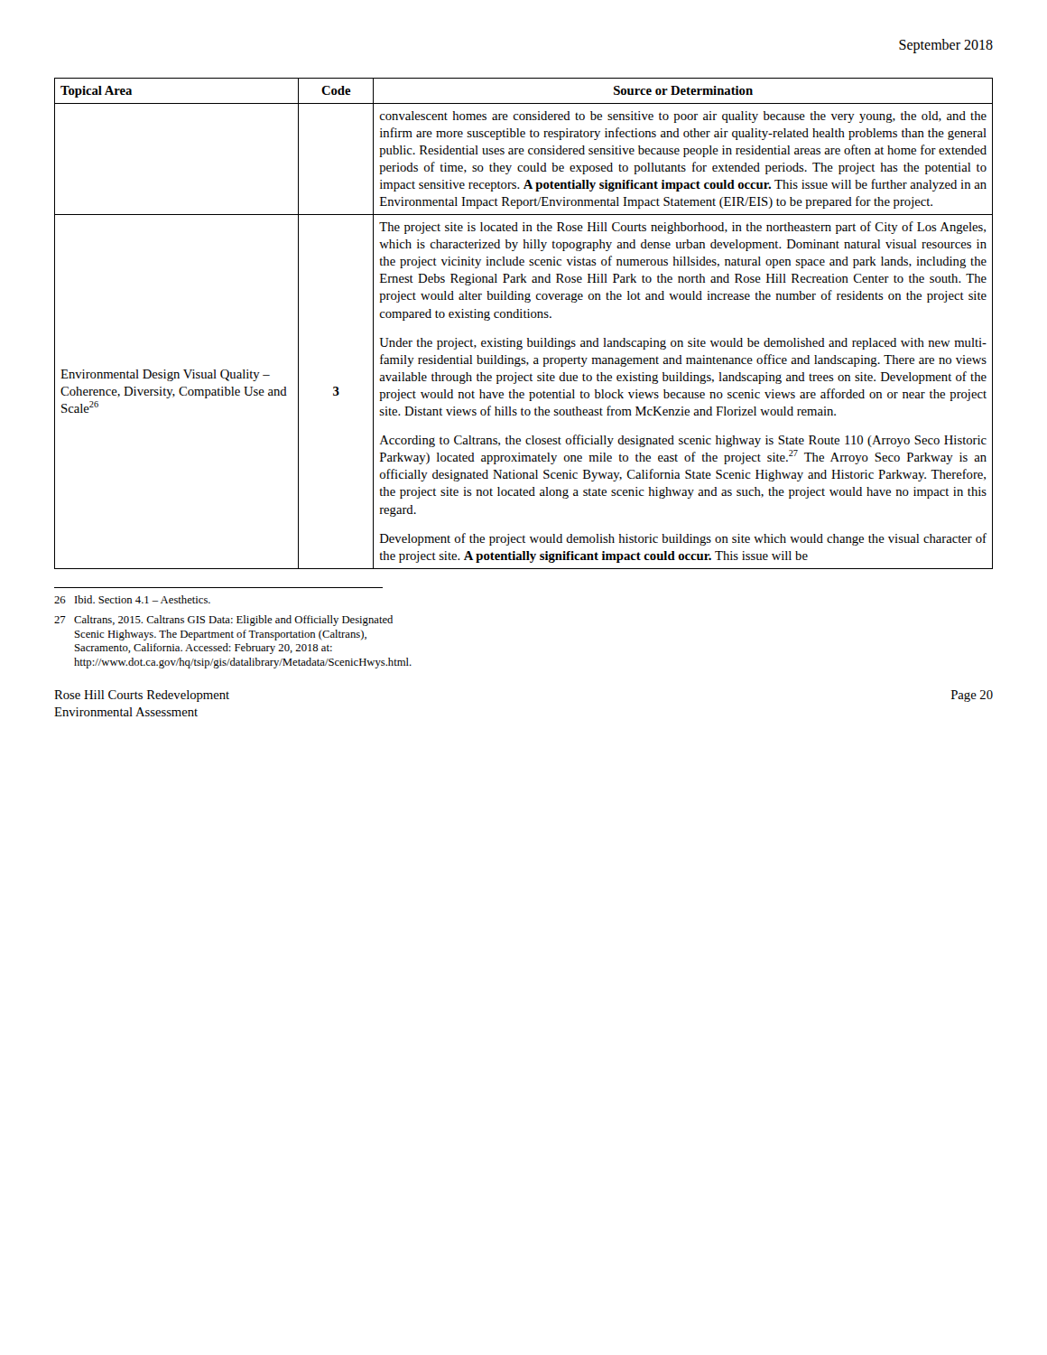September 2018
| Topical Area | Code | Source or Determination |
| --- | --- | --- |
| | | convalescent homes are considered to be sensitive to poor air quality because the very young, the old, and the infirm are more susceptible to respiratory infections and other air quality-related health problems than the general public. Residential uses are considered sensitive because people in residential areas are often at home for extended periods of time, so they could be exposed to pollutants for extended periods. The project has the potential to impact sensitive receptors. A potentially significant impact could occur. This issue will be further analyzed in an Environmental Impact Report/Environmental Impact Statement (EIR/EIS) to be prepared for the project. |
| Environmental Design Visual Quality – Coherence, Diversity, Compatible Use and Scale 26 | 3 | The project site is located in the Rose Hill Courts neighborhood, in the northeastern part of City of Los Angeles, which is characterized by hilly topography and dense urban development. Dominant natural visual resources in the project vicinity include scenic vistas of numerous hillsides, natural open space and park lands, including the Ernest Debs Regional Park and Rose Hill Park to the north and Rose Hill Recreation Center to the south. The project would alter building coverage on the lot and would increase the number of residents on the project site compared to existing conditions. Under the project, existing buildings and landscaping on site would be demolished and replaced with new multi-family residential buildings, a property management and maintenance office and landscaping. There are no views available through the project site due to the existing buildings, landscaping and trees on site. Development of the project would not have the potential to block views because no scenic views are afforded on or near the project site. Distant views of hills to the southeast from McKenzie and Florizel would remain. According to Caltrans, the closest officially designated scenic highway is State Route 110 (Arroyo Seco Historic Parkway) located approximately one mile to the east of the project site. 27 The Arroyo Seco Parkway is an officially designated National Scenic Byway, California State Scenic Highway and Historic Parkway. Therefore, the project site is not located along a state scenic highway and as such, the project would have no impact in this regard. Development of the project would demolish historic buildings on site which would change the visual character of the project site. A potentially significant impact could occur. This issue will be |
26
Ibid. Section 4.1 – Aesthetics.
27
Caltrans, 2015. Caltrans GIS Data: Eligible and Officially Designated Scenic Highways. The Department of Transportation (Caltrans), Sacramento, California. Accessed: February 20, 2018 at: http://www.dot.ca.gov/hq/tsip/gis/datalibrary/Metadata/ScenicHwys.html.
Rose Hill Courts Redevelopment
Environmental Assessment
Page 20